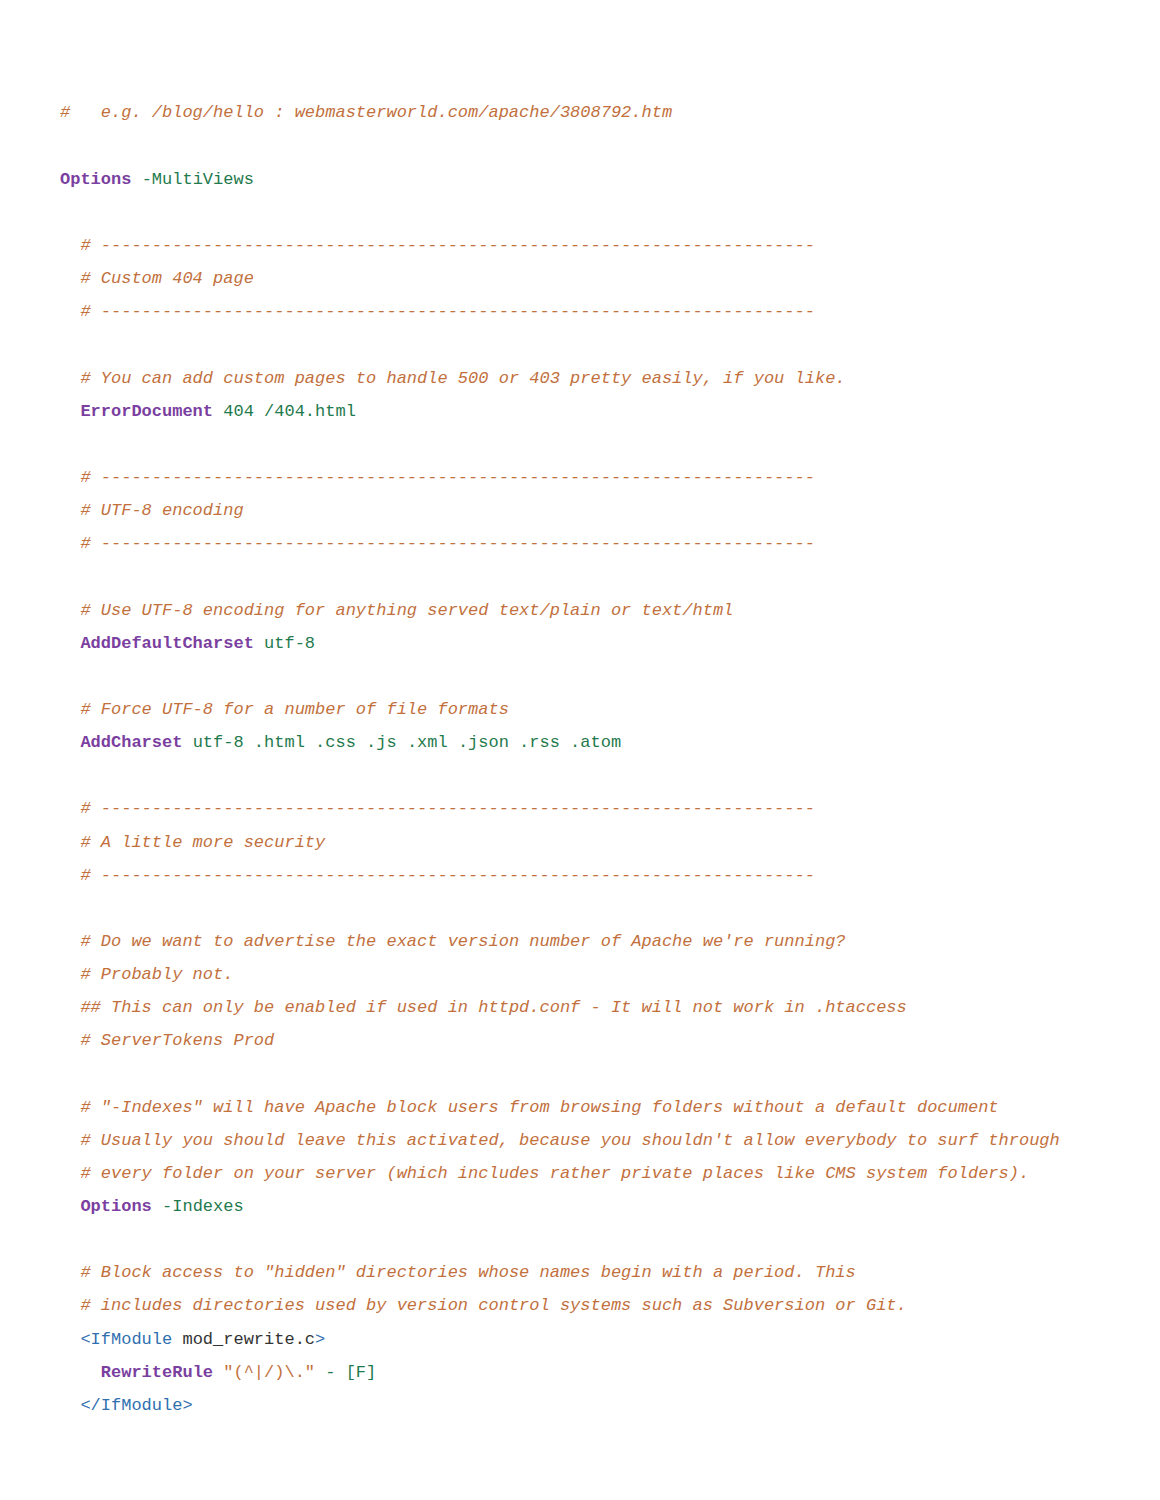# Without `MultiViews`, Apache will give a 404 for a rewrite if a folder of the same name does not exist.
#   e.g. /blog/hello : webmasterworld.com/apache/3808792.htm

Options -MultiViews

  # ----------------------------------------------------------------------
  # Custom 404 page
  # ----------------------------------------------------------------------

  # You can add custom pages to handle 500 or 403 pretty easily, if you like.
  ErrorDocument 404 /404.html

  # ----------------------------------------------------------------------
  # UTF-8 encoding
  # ----------------------------------------------------------------------

  # Use UTF-8 encoding for anything served text/plain or text/html
  AddDefaultCharset utf-8

  # Force UTF-8 for a number of file formats
  AddCharset utf-8 .html .css .js .xml .json .rss .atom

  # ----------------------------------------------------------------------
  # A little more security
  # ----------------------------------------------------------------------

  # Do we want to advertise the exact version number of Apache we're running?
  # Probably not.
  ## This can only be enabled if used in httpd.conf - It will not work in .htaccess
  # ServerTokens Prod

  # "-Indexes" will have Apache block users from browsing folders without a default document
  # Usually you should leave this activated, because you shouldn't allow everybody to surf through
  # every folder on your server (which includes rather private places like CMS system folders).
  Options -Indexes

  # Block access to "hidden" directories whose names begin with a period. This
  # includes directories used by version control systems such as Subversion or Git.
  <IfModule mod_rewrite.c>
    RewriteRule "(^|/)\." - [F]
  </IfModule>